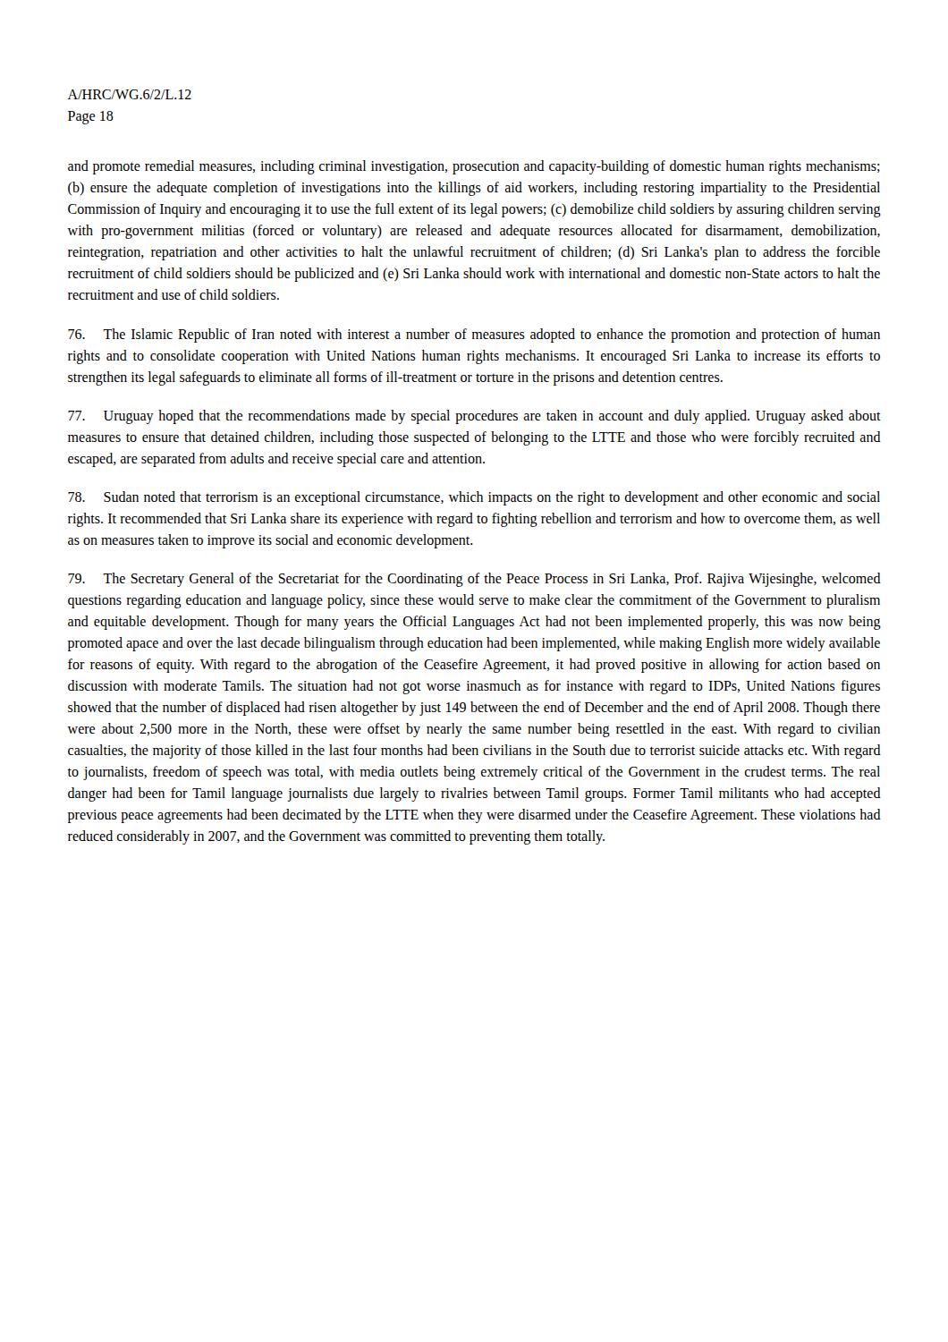A/HRC/WG.6/2/L.12
Page 18
and promote remedial measures, including criminal investigation, prosecution and capacity-building of domestic human rights mechanisms; (b) ensure the adequate completion of investigations into the killings of aid workers, including restoring impartiality to the Presidential Commission of Inquiry and encouraging it to use the full extent of its legal powers; (c) demobilize child soldiers by assuring children serving with pro-government militias (forced or voluntary) are released and adequate resources allocated for disarmament, demobilization, reintegration, repatriation and other activities to halt the unlawful recruitment of children; (d) Sri Lanka's plan to address the forcible recruitment of child soldiers should be publicized and (e) Sri Lanka should work with international and domestic non-State actors to halt the recruitment and use of child soldiers.
76. The Islamic Republic of Iran noted with interest a number of measures adopted to enhance the promotion and protection of human rights and to consolidate cooperation with United Nations human rights mechanisms. It encouraged Sri Lanka to increase its efforts to strengthen its legal safeguards to eliminate all forms of ill-treatment or torture in the prisons and detention centres.
77. Uruguay hoped that the recommendations made by special procedures are taken in account and duly applied. Uruguay asked about measures to ensure that detained children, including those suspected of belonging to the LTTE and those who were forcibly recruited and escaped, are separated from adults and receive special care and attention.
78. Sudan noted that terrorism is an exceptional circumstance, which impacts on the right to development and other economic and social rights. It recommended that Sri Lanka share its experience with regard to fighting rebellion and terrorism and how to overcome them, as well as on measures taken to improve its social and economic development.
79. The Secretary General of the Secretariat for the Coordinating of the Peace Process in Sri Lanka, Prof. Rajiva Wijesinghe, welcomed questions regarding education and language policy, since these would serve to make clear the commitment of the Government to pluralism and equitable development. Though for many years the Official Languages Act had not been implemented properly, this was now being promoted apace and over the last decade bilingualism through education had been implemented, while making English more widely available for reasons of equity. With regard to the abrogation of the Ceasefire Agreement, it had proved positive in allowing for action based on discussion with moderate Tamils. The situation had not got worse inasmuch as for instance with regard to IDPs, United Nations figures showed that the number of displaced had risen altogether by just 149 between the end of December and the end of April 2008. Though there were about 2,500 more in the North, these were offset by nearly the same number being resettled in the east. With regard to civilian casualties, the majority of those killed in the last four months had been civilians in the South due to terrorist suicide attacks etc. With regard to journalists, freedom of speech was total, with media outlets being extremely critical of the Government in the crudest terms. The real danger had been for Tamil language journalists due largely to rivalries between Tamil groups. Former Tamil militants who had accepted previous peace agreements had been decimated by the LTTE when they were disarmed under the Ceasefire Agreement. These violations had reduced considerably in 2007, and the Government was committed to preventing them totally.